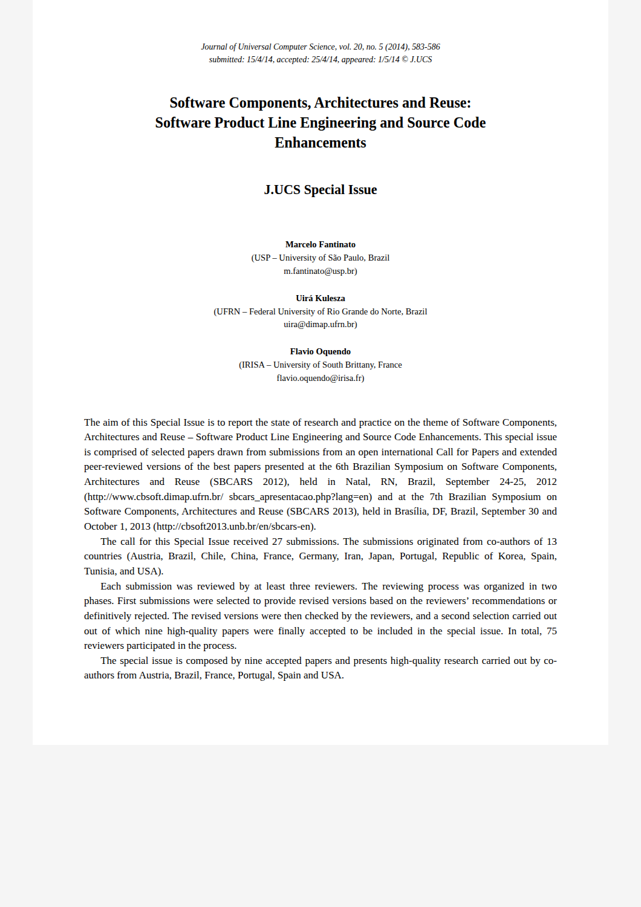Journal of Universal Computer Science, vol. 20, no. 5 (2014), 583-586
submitted: 15/4/14, accepted: 25/4/14, appeared: 1/5/14 © J.UCS
Software Components, Architectures and Reuse:
Software Product Line Engineering and Source Code
Enhancements
J.UCS Special Issue
Marcelo Fantinato
(USP – University of São Paulo, Brazil
m.fantinato@usp.br)
Uirá Kulesza
(UFRN – Federal University of Rio Grande do Norte, Brazil
uira@dimap.ufrn.br)
Flavio Oquendo
(IRISA – University of South Brittany, France
flavio.oquendo@irisa.fr)
The aim of this Special Issue is to report the state of research and practice on the theme of Software Components, Architectures and Reuse – Software Product Line Engineering and Source Code Enhancements. This special issue is comprised of selected papers drawn from submissions from an open international Call for Papers and extended peer-reviewed versions of the best papers presented at the 6th Brazilian Symposium on Software Components, Architectures and Reuse (SBCARS 2012), held in Natal, RN, Brazil, September 24-25, 2012 (http://www.cbsoft.dimap.ufrn.br/ sbcars_apresentacao.php?lang=en) and at the 7th Brazilian Symposium on Software Components, Architectures and Reuse (SBCARS 2013), held in Brasília, DF, Brazil, September 30 and October 1, 2013 (http://cbsoft2013.unb.br/en/sbcars-en).
The call for this Special Issue received 27 submissions. The submissions originated from co-authors of 13 countries (Austria, Brazil, Chile, China, France, Germany, Iran, Japan, Portugal, Republic of Korea, Spain, Tunisia, and USA).
Each submission was reviewed by at least three reviewers. The reviewing process was organized in two phases. First submissions were selected to provide revised versions based on the reviewers’ recommendations or definitively rejected. The revised versions were then checked by the reviewers, and a second selection carried out out of which nine high-quality papers were finally accepted to be included in the special issue. In total, 75 reviewers participated in the process.
The special issue is composed by nine accepted papers and presents high-quality research carried out by co-authors from Austria, Brazil, France, Portugal, Spain and USA.